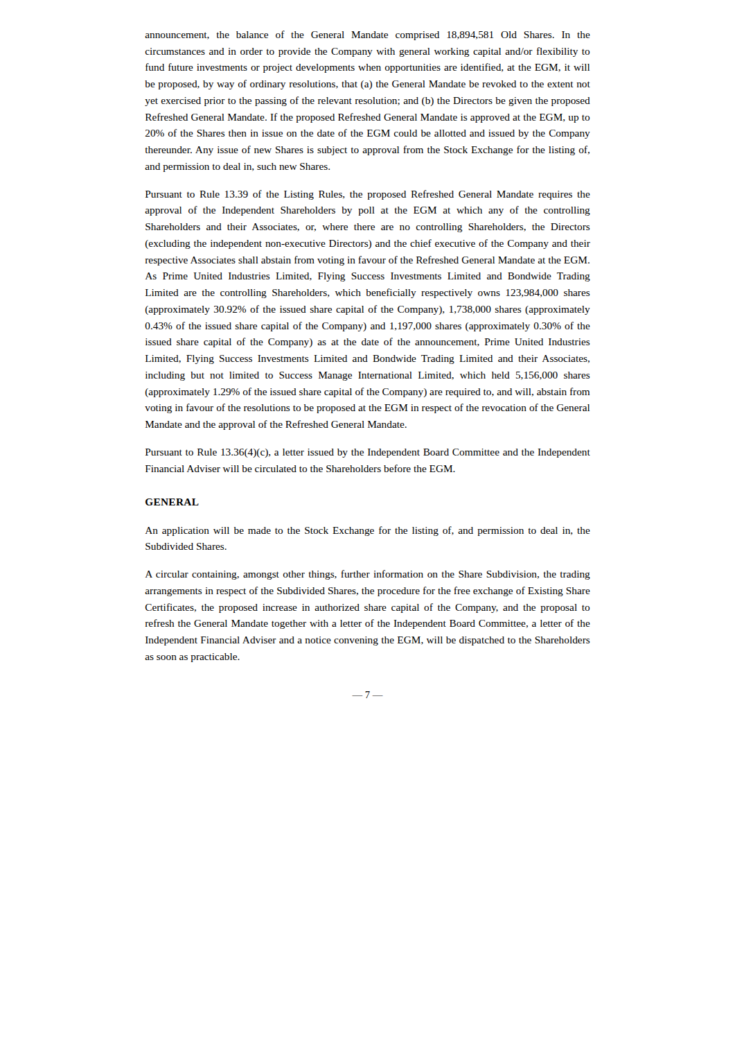announcement, the balance of the General Mandate comprised 18,894,581 Old Shares. In the circumstances and in order to provide the Company with general working capital and/or flexibility to fund future investments or project developments when opportunities are identified, at the EGM, it will be proposed, by way of ordinary resolutions, that (a) the General Mandate be revoked to the extent not yet exercised prior to the passing of the relevant resolution; and (b) the Directors be given the proposed Refreshed General Mandate. If the proposed Refreshed General Mandate is approved at the EGM, up to 20% of the Shares then in issue on the date of the EGM could be allotted and issued by the Company thereunder. Any issue of new Shares is subject to approval from the Stock Exchange for the listing of, and permission to deal in, such new Shares.
Pursuant to Rule 13.39 of the Listing Rules, the proposed Refreshed General Mandate requires the approval of the Independent Shareholders by poll at the EGM at which any of the controlling Shareholders and their Associates, or, where there are no controlling Shareholders, the Directors (excluding the independent non-executive Directors) and the chief executive of the Company and their respective Associates shall abstain from voting in favour of the Refreshed General Mandate at the EGM. As Prime United Industries Limited, Flying Success Investments Limited and Bondwide Trading Limited are the controlling Shareholders, which beneficially respectively owns 123,984,000 shares (approximately 30.92% of the issued share capital of the Company), 1,738,000 shares (approximately 0.43% of the issued share capital of the Company) and 1,197,000 shares (approximately 0.30% of the issued share capital of the Company) as at the date of the announcement, Prime United Industries Limited, Flying Success Investments Limited and Bondwide Trading Limited and their Associates, including but not limited to Success Manage International Limited, which held 5,156,000 shares (approximately 1.29% of the issued share capital of the Company) are required to, and will, abstain from voting in favour of the resolutions to be proposed at the EGM in respect of the revocation of the General Mandate and the approval of the Refreshed General Mandate.
Pursuant to Rule 13.36(4)(c), a letter issued by the Independent Board Committee and the Independent Financial Adviser will be circulated to the Shareholders before the EGM.
GENERAL
An application will be made to the Stock Exchange for the listing of, and permission to deal in, the Subdivided Shares.
A circular containing, amongst other things, further information on the Share Subdivision, the trading arrangements in respect of the Subdivided Shares, the procedure for the free exchange of Existing Share Certificates, the proposed increase in authorized share capital of the Company, and the proposal to refresh the General Mandate together with a letter of the Independent Board Committee, a letter of the Independent Financial Adviser and a notice convening the EGM, will be dispatched to the Shareholders as soon as practicable.
— 7 —